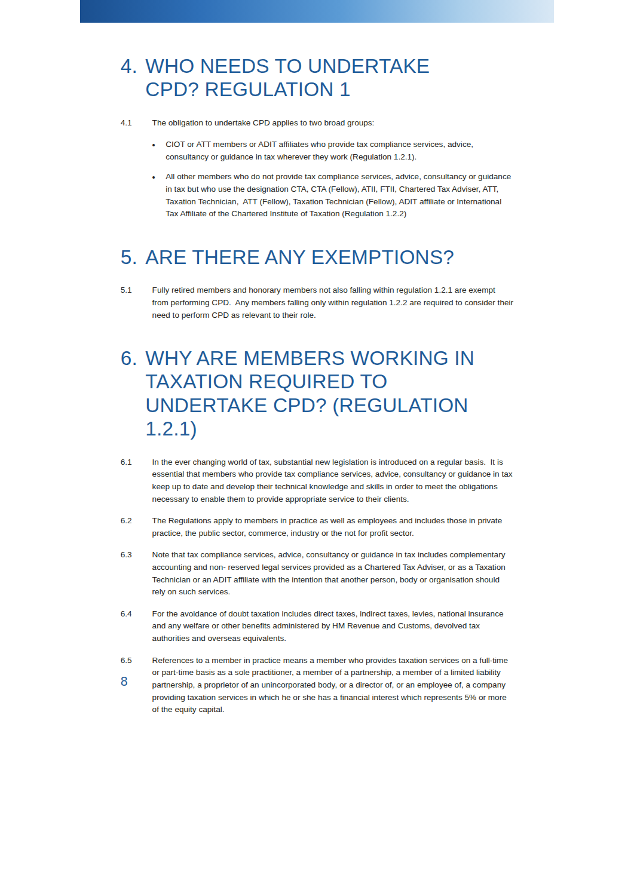4. WHO NEEDS TO UNDERTAKE
CPD? REGULATION 1
4.1
The obligation to undertake CPD applies to two broad groups:
CIOT or ATT members or ADIT affiliates who provide tax compliance services, advice, consultancy or guidance in tax wherever they work (Regulation 1.2.1).
All other members who do not provide tax compliance services, advice, consultancy or guidance in tax but who use the designation CTA, CTA (Fellow), ATII, FTII, Chartered Tax Adviser, ATT, Taxation Technician, ATT (Fellow), Taxation Technician (Fellow), ADIT affiliate or International Tax Affiliate of the Chartered Institute of Taxation (Regulation 1.2.2)
5. ARE THERE ANY EXEMPTIONS?
5.1
Fully retired members and honorary members not also falling within regulation 1.2.1 are exempt from performing CPD. Any members falling only within regulation 1.2.2 are required to consider their need to perform CPD as relevant to their role.
6. WHY ARE MEMBERS WORKING IN TAXATION REQUIRED TO UNDERTAKE CPD? (REGULATION 1.2.1)
6.1
In the ever changing world of tax, substantial new legislation is introduced on a regular basis. It is essential that members who provide tax compliance services, advice, consultancy or guidance in tax keep up to date and develop their technical knowledge and skills in order to meet the obligations necessary to enable them to provide appropriate service to their clients.
6.2
The Regulations apply to members in practice as well as employees and includes those in private practice, the public sector, commerce, industry or the not for profit sector.
6.3
Note that tax compliance services, advice, consultancy or guidance in tax includes complementary accounting and non- reserved legal services provided as a Chartered Tax Adviser, or as a Taxation Technician or an ADIT affiliate with the intention that another person, body or organisation should rely on such services.
6.4
For the avoidance of doubt taxation includes direct taxes, indirect taxes, levies, national insurance and any welfare or other benefits administered by HM Revenue and Customs, devolved tax authorities and overseas equivalents.
6.5
References to a member in practice means a member who provides taxation services on a full-time or part-time basis as a sole practitioner, a member of a partnership, a member of a limited liability partnership, a proprietor of an unincorporated body, or a director of, or an employee of, a company providing taxation services in which he or she has a financial interest which represents 5% or more of the equity capital.
8